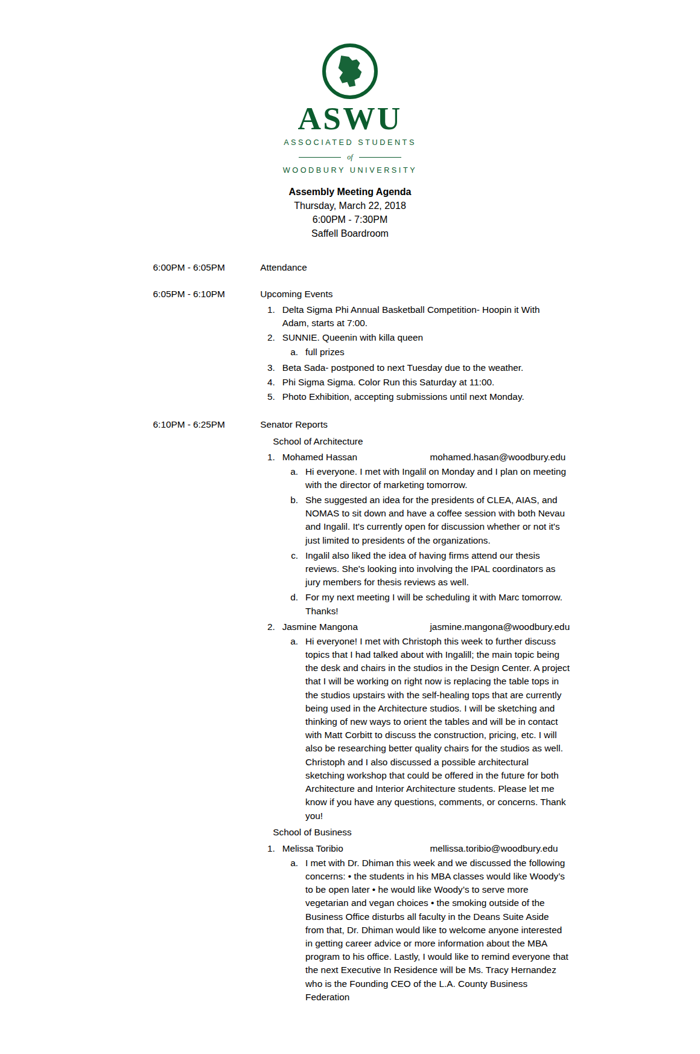ASWU
Associated Students
of
Woodbury University
Assembly Meeting Agenda
Thursday, March 22, 2018
6:00PM - 7:30PM
Saffell Boardroom
6:00PM - 6:05PM
Attendance
6:05PM - 6:10PM
Upcoming Events
Delta Sigma Phi Annual Basketball Competition- Hoopin it With Adam, starts at 7:00.
SUNNIE. Queenin with killa queen
full prizes
Beta Sada- postponed to next Tuesday due to the weather.
Phi Sigma Sigma. Color Run this Saturday at 11:00.
Photo Exhibition, accepting submissions until next Monday.
6:10PM - 6:25PM
Senator Reports
School of Architecture
Mohamed Hassan mohamed.hasan@woodbury.edu
Hi everyone. I met with Ingalil on Monday and I plan on meeting with the director of marketing tomorrow.
She suggested an idea for the presidents of CLEA, AIAS, and NOMAS to sit down and have a coffee session with both Nevau and Ingalil. It's currently open for discussion whether or not it's just limited to presidents of the organizations.
Ingalil also liked the idea of having firms attend our thesis reviews. She's looking into involving the IPAL coordinators as jury members for thesis reviews as well.
For my next meeting I will be scheduling it with Marc tomorrow. Thanks!
Jasmine Mangona jasmine.mangona@woodbury.edu
Hi everyone! I met with Christoph this week to further discuss topics that I had talked about with Ingalill; the main topic being the desk and chairs in the studios in the Design Center. A project that I will be working on right now is replacing the table tops in the studios upstairs with the self-healing tops that are currently being used in the Architecture studios. I will be sketching and thinking of new ways to orient the tables and will be in contact with Matt Corbitt to discuss the construction, pricing, etc. I will also be researching better quality chairs for the studios as well. Christoph and I also discussed a possible architectural sketching workshop that could be offered in the future for both Architecture and Interior Architecture students. Please let me know if you have any questions, comments, or concerns. Thank you!
School of Business
Melissa Toribio mellissa.toribio@woodbury.edu
I met with Dr. Dhiman this week and we discussed the following concerns: • the students in his MBA classes would like Woody’s to be open later • he would like Woody’s to serve more vegetarian and vegan choices • the smoking outside of the Business Office disturbs all faculty in the Deans Suite Aside from that, Dr. Dhiman would like to welcome anyone interested in getting career advice or more information about the MBA program to his office. Lastly, I would like to remind everyone that the next Executive In Residence will be Ms. Tracy Hernandez who is the Founding CEO of the L.A. County Business Federation